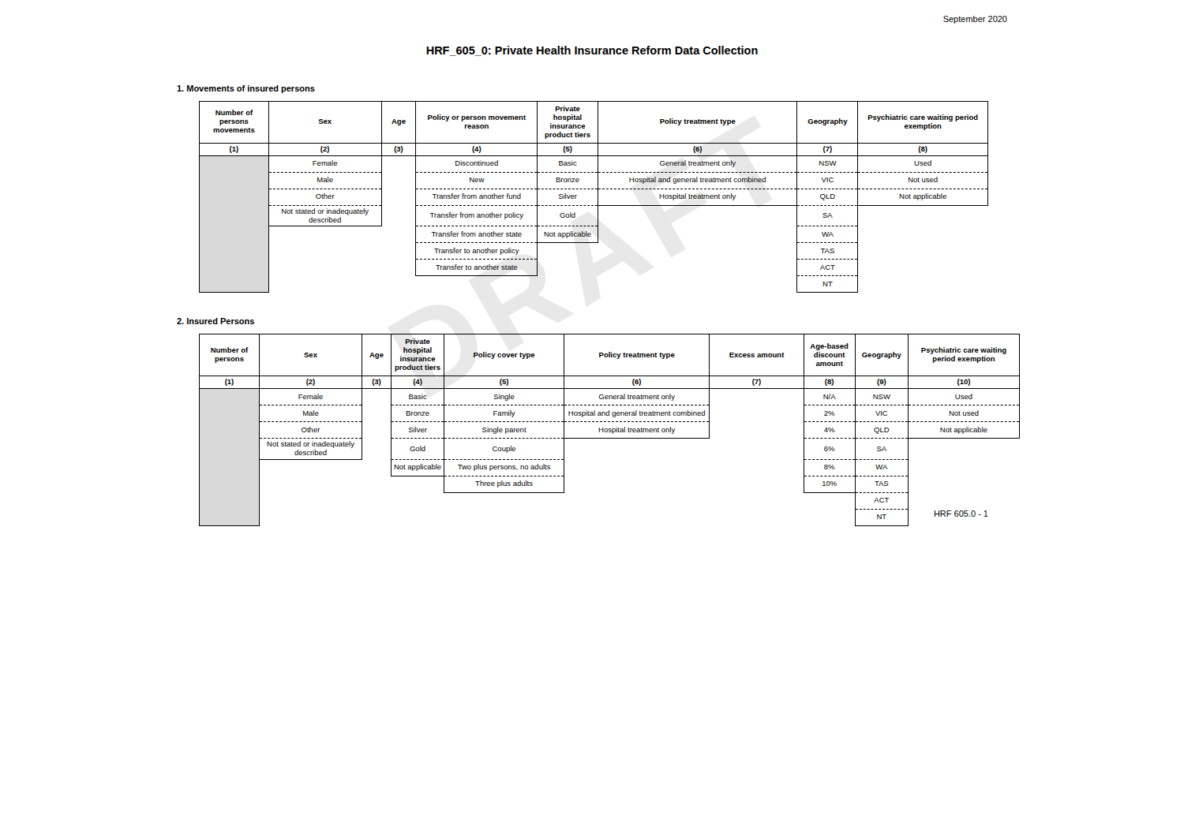DRAFT
September 2020
HRF_605_0: Private Health Insurance Reform Data Collection
1. Movements of insured persons
| Number of persons movements | Sex | Age | Policy or person movement reason | Private hospital insurance product tiers | Policy treatment type | Geography | Psychiatric care waiting period exemption |
| --- | --- | --- | --- | --- | --- | --- | --- |
| (1) | (2) | (3) | (4) | (5) | (6) | (7) | (8) |
| | Female | | Discontinued | Basic | General treatment only | NSW | Used |
| Male | New | Bronze | Hospital and general treatment combined | VIC | Not used |
| Other | Transfer from another fund | Silver | Hospital treatment only | QLD | Not applicable |
| Not stated or inadequately described | Transfer from another policy | Gold | | SA | |
| | Transfer from another state | Not applicable | | WA | |
| | Transfer to another policy | | | TAS | |
| | Transfer to another state | | | ACT | |
| | | | | NT | |
2. Insured Persons
| Number of persons | Sex | Age | Private hospital insurance product tiers | Policy cover type | Policy treatment type | Excess amount | Age-based discount amount | Geography | Psychiatric care waiting period exemption |
| --- | --- | --- | --- | --- | --- | --- | --- | --- | --- |
| (1) | (2) | (3) | (4) | (5) | (6) | (7) | (8) | (9) | (10) |
| | Female | | Basic | Single | General treatment only | | N/A | NSW | Used |
| Male | Bronze | Family | Hospital and general treatment combined | 2% | VIC | Not used |
| Other | Silver | Single parent | Hospital treatment only | 4% | QLD | Not applicable |
| Not stated or inadequately described | Gold | Couple | | 6% | SA | |
| | Not applicable | Two plus persons, no adults | | 8% | WA | |
| | | Three plus adults | | 10% | TAS | |
| | | | | | ACT | |
| | | | | | NT | |
HRF 605.0 - 1